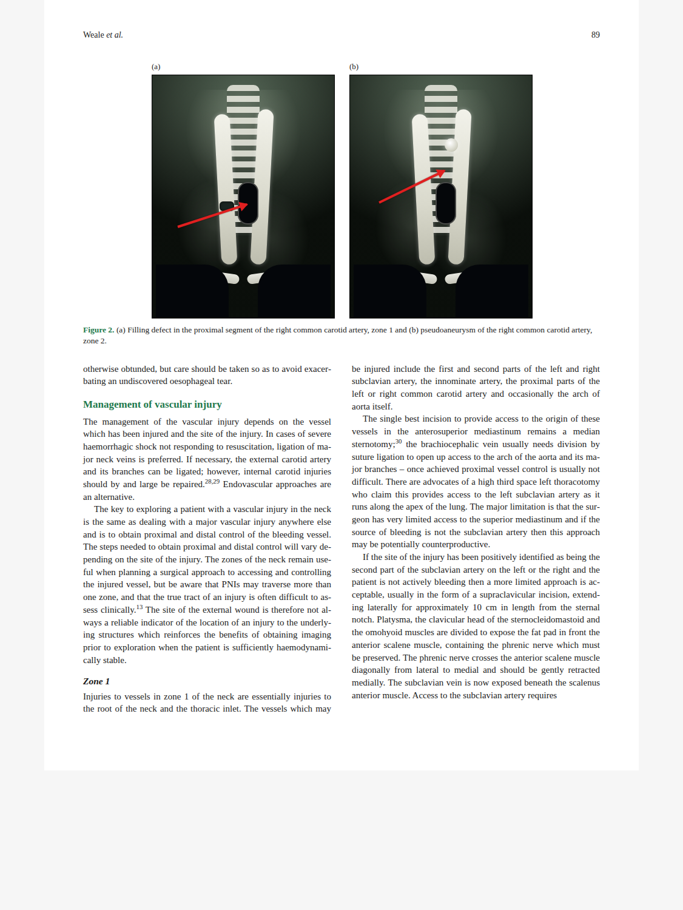Weale et al.
89
(a)
(b)
Figure 2. (a) Filling defect in the proximal segment of the right common carotid artery, zone 1 and (b) pseudoaneurysm of the right common carotid artery, zone 2.
otherwise obtunded, but care should be taken so as to avoid exacerbating an undiscovered oesophageal tear.
Management of vascular injury
The management of the vascular injury depends on the vessel which has been injured and the site of the injury. In cases of severe haemorrhagic shock not responding to resuscitation, ligation of major neck veins is preferred. If necessary, the external carotid artery and its branches can be ligated; however, internal carotid injuries should by and large be repaired.28,29 Endovascular approaches are an alternative.
The key to exploring a patient with a vascular injury in the neck is the same as dealing with a major vascular injury anywhere else and is to obtain proximal and distal control of the bleeding vessel. The steps needed to obtain proximal and distal control will vary depending on the site of the injury. The zones of the neck remain useful when planning a surgical approach to accessing and controlling the injured vessel, but be aware that PNIs may traverse more than one zone, and that the true tract of an injury is often difficult to assess clinically.13 The site of the external wound is therefore not always a reliable indicator of the location of an injury to the underlying structures which reinforces the benefits of obtaining imaging prior to exploration when the patient is sufficiently haemodynamically stable.
Zone 1
Injuries to vessels in zone 1 of the neck are essentially injuries to the root of the neck and the thoracic inlet. The vessels which may be injured include the first and second parts of the left and right subclavian artery, the innominate artery, the proximal parts of the left or right common carotid artery and occasionally the arch of aorta itself.
The single best incision to provide access to the origin of these vessels in the anterosuperior mediastinum remains a median sternotomy;30 the brachiocephalic vein usually needs division by suture ligation to open up access to the arch of the aorta and its major branches – once achieved proximal vessel control is usually not difficult. There are advocates of a high third space left thoracotomy who claim this provides access to the left subclavian artery as it runs along the apex of the lung. The major limitation is that the surgeon has very limited access to the superior mediastinum and if the source of bleeding is not the subclavian artery then this approach may be potentially counterproductive.
If the site of the injury has been positively identified as being the second part of the subclavian artery on the left or the right and the patient is not actively bleeding then a more limited approach is acceptable, usually in the form of a supraclavicular incision, extending laterally for approximately 10 cm in length from the sternal notch. Platysma, the clavicular head of the sternocleidomastoid and the omohyoid muscles are divided to expose the fat pad in front the anterior scalene muscle, containing the phrenic nerve which must be preserved. The phrenic nerve crosses the anterior scalene muscle diagonally from lateral to medial and should be gently retracted medially. The subclavian vein is now exposed beneath the scalenus anterior muscle. Access to the subclavian artery requires